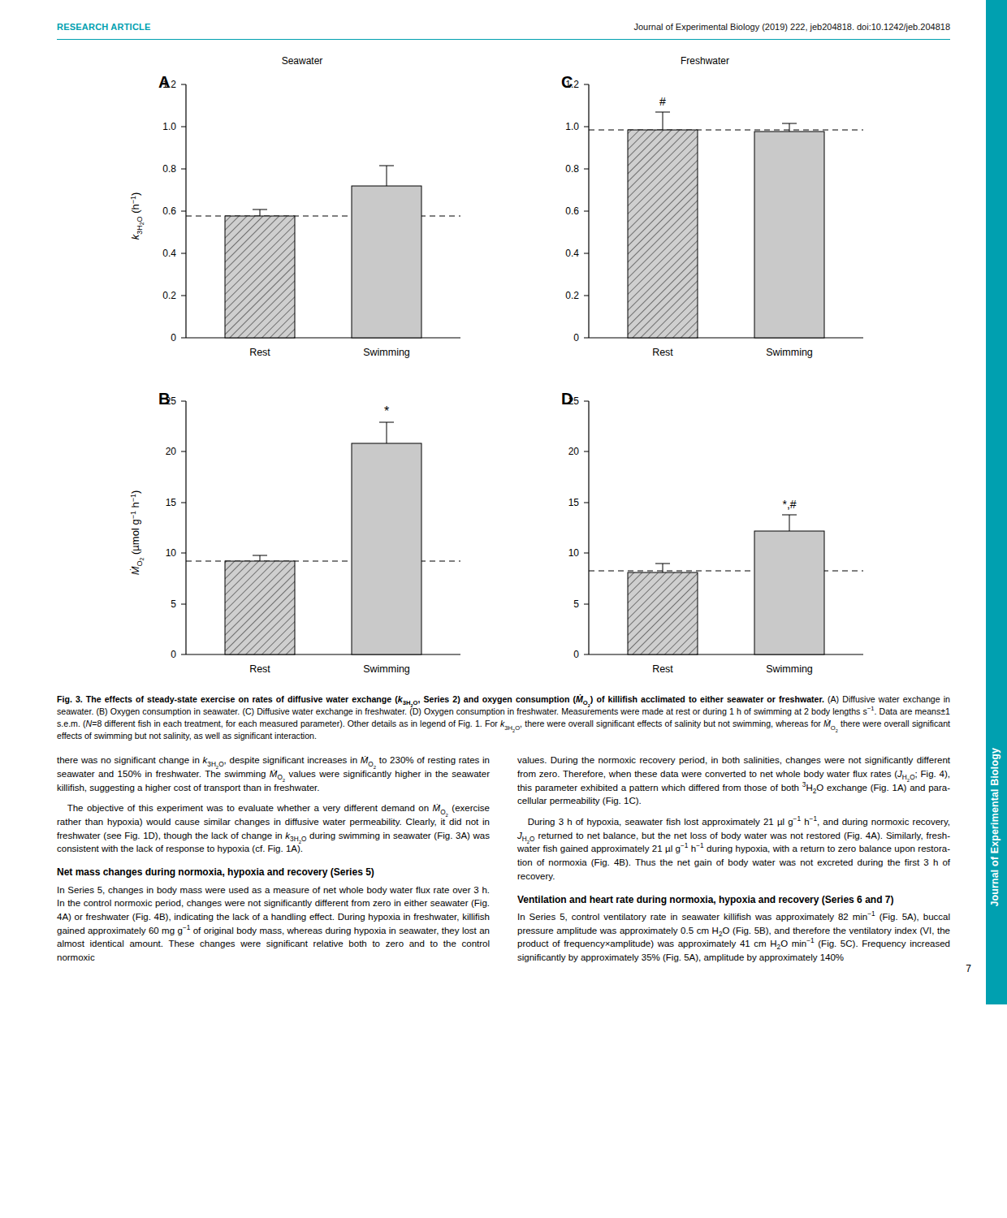Journal of Experimental Biology
RESEARCH ARTICLE
Journal of Experimental Biology (2019) 222, jeb204818. doi:10.1242/jeb.204818
Seawater
A 1.2 1.0 0.8 0.6 0.4 0.2 0 k3H2O (h−1) Rest Swimming B 25 20 15 10 5 0 ṀO2 (µmol g−1 h−1) * Rest Swimming
Freshwater
C 1.2 1.0 0.8 0.6 0.4 0.2 0 # Rest Swimming D 25 20 15 10 5 0 *,# Rest Swimming
Fig. 3. The effects of steady-state exercise on rates of diffusive water exchange (k3H2O, Series 2) and oxygen consumption (ṀO2) of killifish acclimated to either seawater or freshwater. (A) Diffusive water exchange in seawater. (B) Oxygen consumption in seawater. (C) Diffusive water exchange in freshwater. (D) Oxygen consumption in freshwater. Measurements were made at rest or during 1 h of swimming at 2 body lengths s−1. Data are means±1 s.e.m. (N=8 different fish in each treatment, for each measured parameter). Other details as in legend of Fig. 1. For k3H2O, there were overall significant effects of salinity but not swimming, whereas for ṀO2 there were overall significant effects of swimming but not salinity, as well as significant interaction.
there was no significant change in k3H2O, despite significant increases in ṀO2 to 230% of resting rates in seawater and 150% in freshwater. The swimming ṀO2 values were significantly higher in the seawater killifish, suggesting a higher cost of transport than in freshwater.
The objective of this experiment was to evaluate whether a very different demand on ṀO2 (exercise rather than hypoxia) would cause similar changes in diffusive water permeability. Clearly, it did not in freshwater (see Fig. 1D), though the lack of change in k3H2O during swimming in seawater (Fig. 3A) was consistent with the lack of response to hypoxia (cf. Fig. 1A).
Net mass changes during normoxia, hypoxia and recovery (Series 5)
In Series 5, changes in body mass were used as a measure of net whole body water flux rate over 3 h. In the control normoxic period, changes were not significantly different from zero in either seawater (Fig. 4A) or freshwater (Fig. 4B), indicating the lack of a handling effect. During hypoxia in freshwater, killifish gained approximately 60 mg g−1 of original body mass, whereas during hypoxia in seawater, they lost an almost identical amount. These changes were significant relative both to zero and to the control normoxic
values. During the normoxic recovery period, in both salinities, changes were not significantly different from zero. Therefore, when these data were converted to net whole body water flux rates (JH2O; Fig. 4), this parameter exhibited a pattern which differed from those of both 3H2O exchange (Fig. 1A) and paracellular permeability (Fig. 1C).
During 3 h of hypoxia, seawater fish lost approximately 21 µl g−1 h−1, and during normoxic recovery, JH2O returned to net balance, but the net loss of body water was not restored (Fig. 4A). Similarly, freshwater fish gained approximately 21 µl g−1 h−1 during hypoxia, with a return to zero balance upon restoration of normoxia (Fig. 4B). Thus the net gain of body water was not excreted during the first 3 h of recovery.
Ventilation and heart rate during normoxia, hypoxia and recovery (Series 6 and 7)
In Series 5, control ventilatory rate in seawater killifish was approximately 82 min−1 (Fig. 5A), buccal pressure amplitude was approximately 0.5 cm H2O (Fig. 5B), and therefore the ventilatory index (VI, the product of frequency×amplitude) was approximately 41 cm H2O min−1 (Fig. 5C). Frequency increased significantly by approximately 35% (Fig. 5A), amplitude by approximately 140%
7